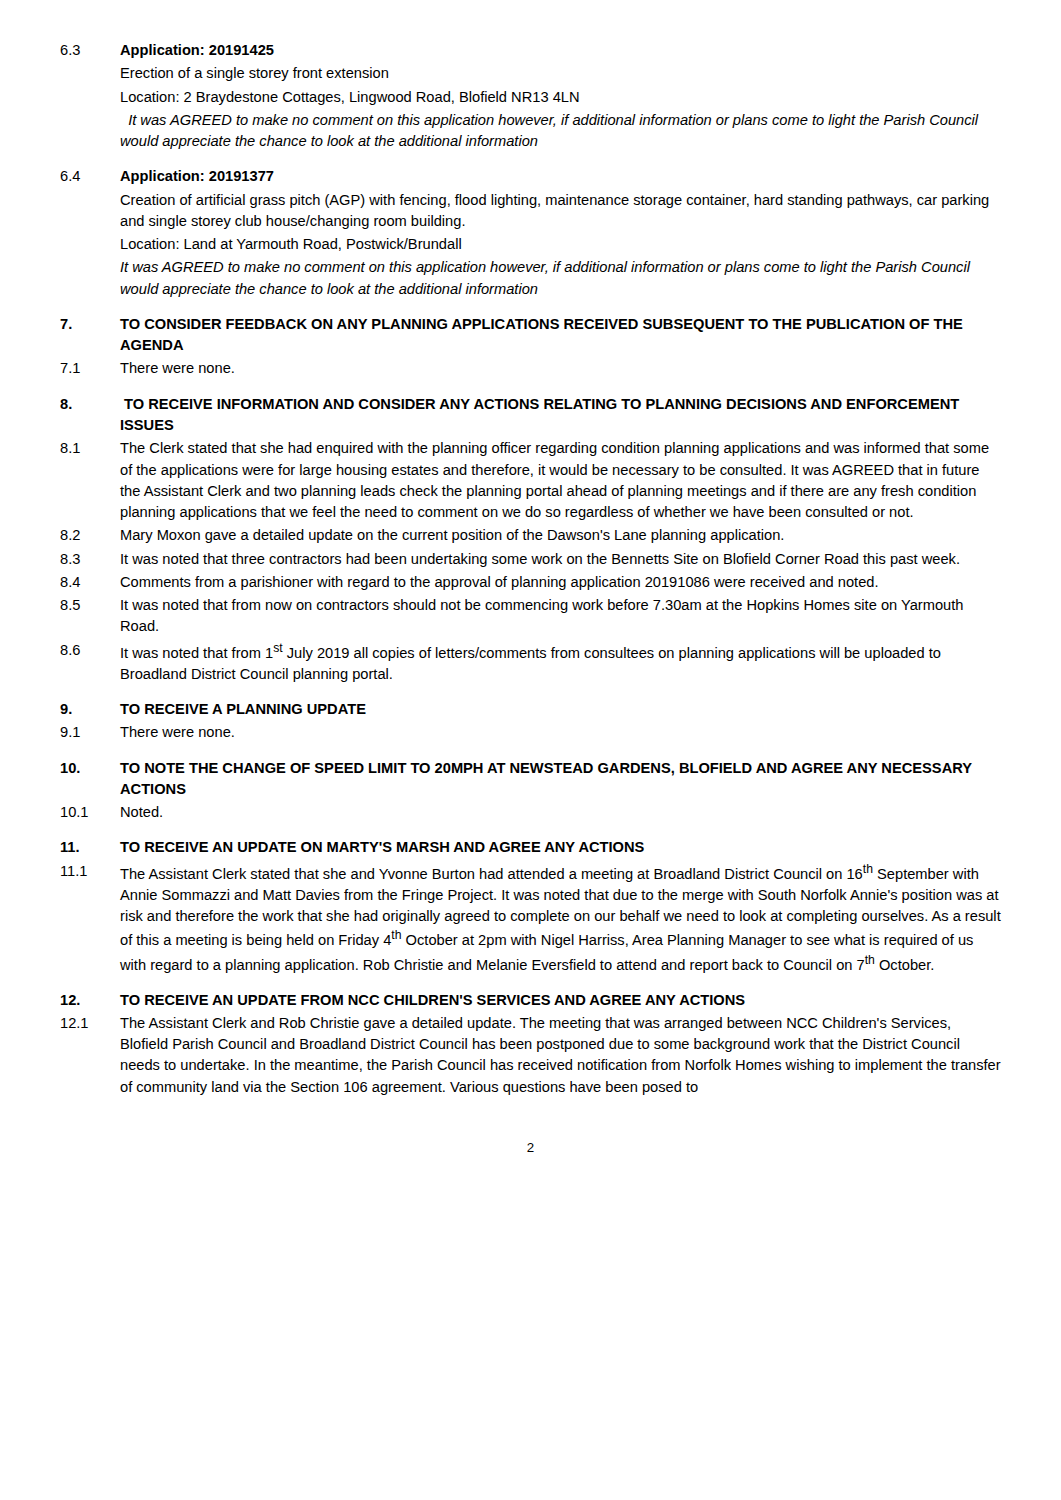6.3
Application: 20191425
Erection of a single storey front extension
Location: 2 Braydestone Cottages, Lingwood Road, Blofield NR13 4LN
It was AGREED to make no comment on this application however, if additional information or plans come to light the Parish Council would appreciate the chance to look at the additional information
6.4
Application: 20191377
Creation of artificial grass pitch (AGP) with fencing, flood lighting, maintenance storage container, hard standing pathways, car parking and single storey club house/changing room building.
Location: Land at Yarmouth Road, Postwick/Brundall
It was AGREED to make no comment on this application however, if additional information or plans come to light the Parish Council would appreciate the chance to look at the additional information
7.
TO CONSIDER FEEDBACK ON ANY PLANNING APPLICATIONS RECEIVED SUBSEQUENT TO THE PUBLICATION OF THE AGENDA
7.1
There were none.
8.
TO RECEIVE INFORMATION AND CONSIDER ANY ACTIONS RELATING TO PLANNING DECISIONS AND ENFORCEMENT ISSUES
8.1
The Clerk stated that she had enquired with the planning officer regarding condition planning applications and was informed that some of the applications were for large housing estates and therefore, it would be necessary to be consulted. It was AGREED that in future the Assistant Clerk and two planning leads check the planning portal ahead of planning meetings and if there are any fresh condition planning applications that we feel the need to comment on we do so regardless of whether we have been consulted or not.
8.2
Mary Moxon gave a detailed update on the current position of the Dawson's Lane planning application.
8.3
It was noted that three contractors had been undertaking some work on the Bennetts Site on Blofield Corner Road this past week.
8.4
Comments from a parishioner with regard to the approval of planning application 20191086 were received and noted.
8.5
It was noted that from now on contractors should not be commencing work before 7.30am at the Hopkins Homes site on Yarmouth Road.
8.6
It was noted that from 1st July 2019 all copies of letters/comments from consultees on planning applications will be uploaded to Broadland District Council planning portal.
9.
TO RECEIVE A PLANNING UPDATE
9.1
There were none.
10.
TO NOTE THE CHANGE OF SPEED LIMIT TO 20MPH AT NEWSTEAD GARDENS, BLOFIELD AND AGREE ANY NECESSARY ACTIONS
10.1
Noted.
11.
TO RECEIVE AN UPDATE ON MARTY'S MARSH AND AGREE ANY ACTIONS
11.1
The Assistant Clerk stated that she and Yvonne Burton had attended a meeting at Broadland District Council on 16th September with Annie Sommazzi and Matt Davies from the Fringe Project. It was noted that due to the merge with South Norfolk Annie's position was at risk and therefore the work that she had originally agreed to complete on our behalf we need to look at completing ourselves. As a result of this a meeting is being held on Friday 4th October at 2pm with Nigel Harriss, Area Planning Manager to see what is required of us with regard to a planning application. Rob Christie and Melanie Eversfield to attend and report back to Council on 7th October.
12.
TO RECEIVE AN UPDATE FROM NCC CHILDREN'S SERVICES AND AGREE ANY ACTIONS
12.1
The Assistant Clerk and Rob Christie gave a detailed update. The meeting that was arranged between NCC Children's Services, Blofield Parish Council and Broadland District Council has been postponed due to some background work that the District Council needs to undertake. In the meantime, the Parish Council has received notification from Norfolk Homes wishing to implement the transfer of community land via the Section 106 agreement. Various questions have been posed to
2